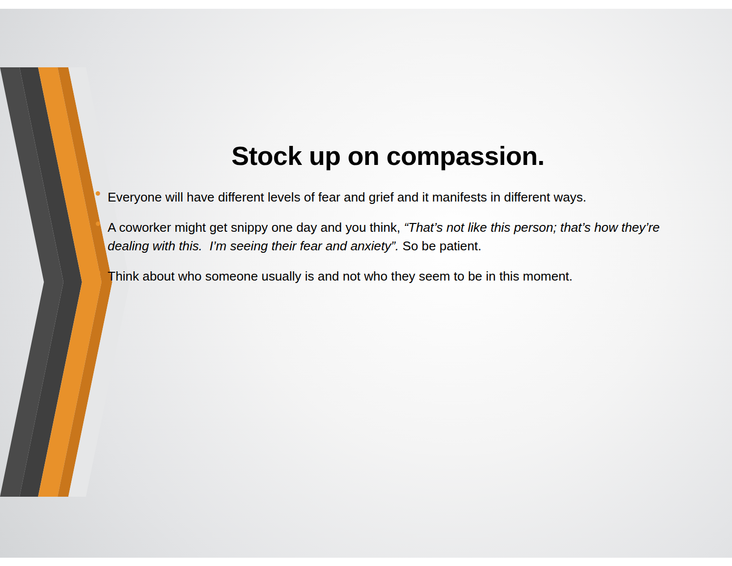Stock up on compassion.
Everyone will have different levels of fear and grief and it manifests in different ways.
A coworker might get snippy one day and you think, “That’s not like this person; that’s how they’re dealing with this. I’m seeing their fear and anxiety”. So be patient.
Think about who someone usually is and not who they seem to be in this moment.